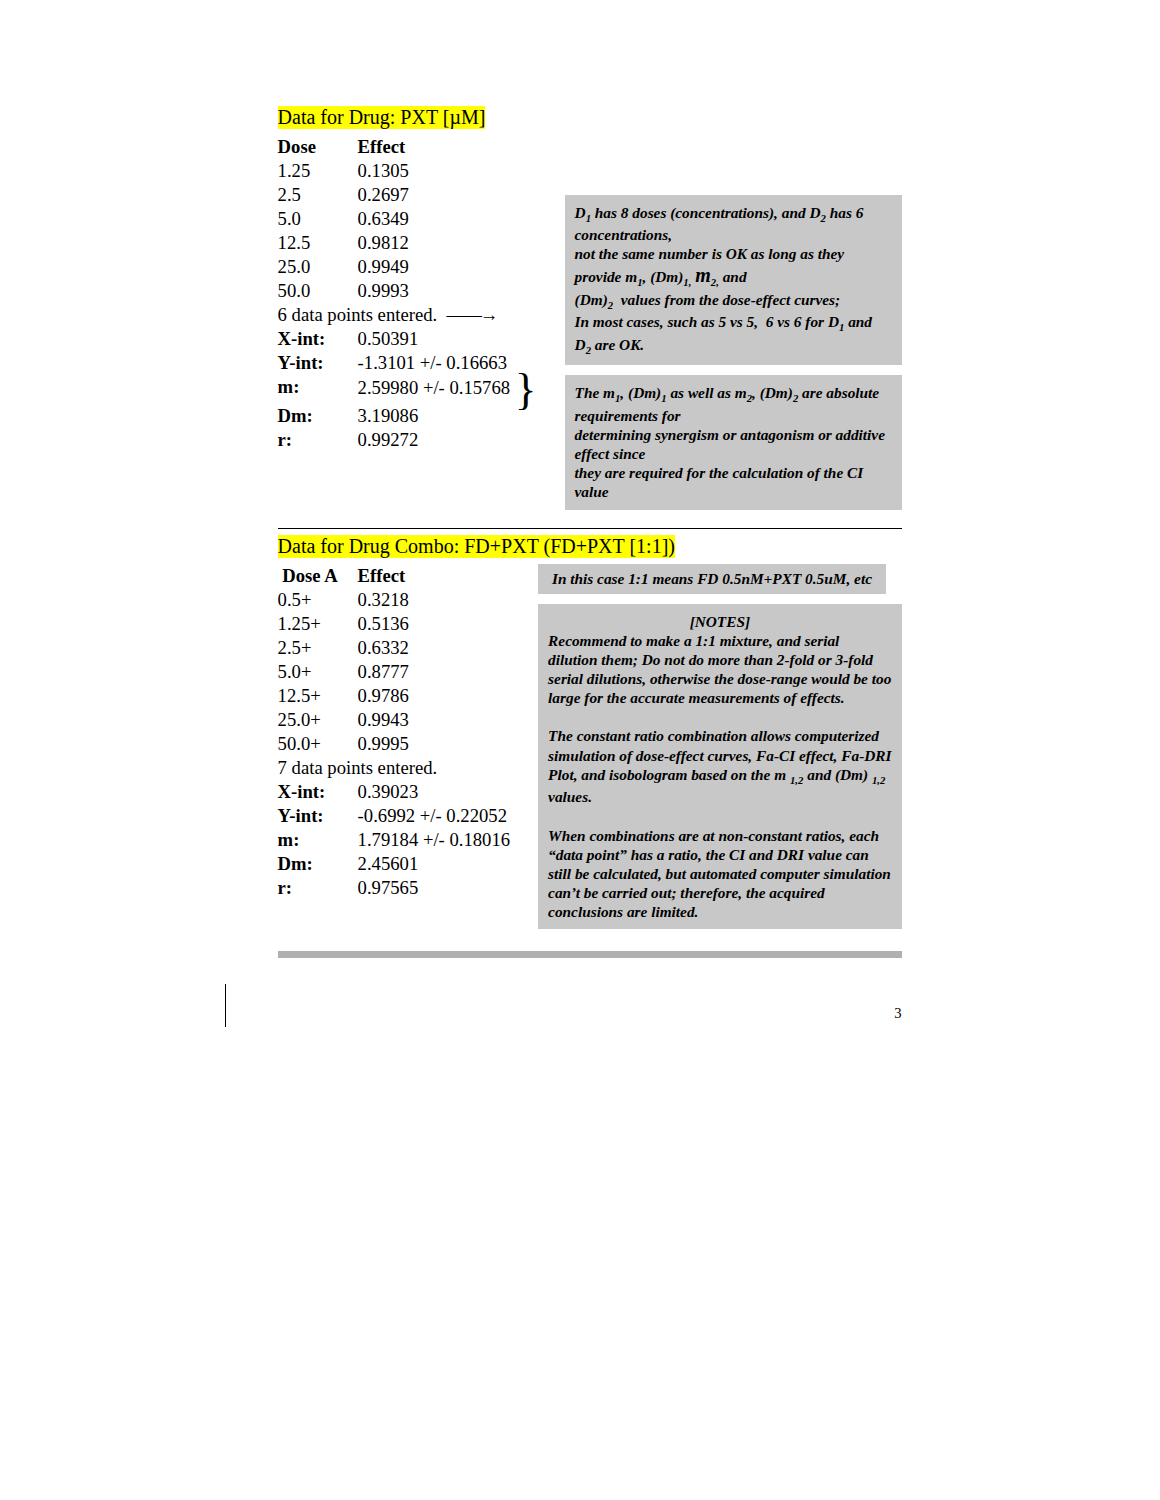Data for Drug: PXT [µM]
| Dose | Effect |
| 1.25 | 0.1305 |
| 2.5 | 0.2697 |
| 5.0 | 0.6349 |
| 12.5 | 0.9812 |
| 25.0 | 0.9949 |
| 50.0 | 0.9993 |
| 6 data points entered. ——→ |
| X-int: | 0.50391 |
| Y-int: | -1.3101 +/- 0.16663 |
| m: | 2.59980 +/- 0.15768 } |
| Dm: | 3.19086 |
| r: | 0.99272 |
D1 has 8 doses (concentrations), and D2 has 6 concentrations,
not the same number is OK as long as they provide m1, (Dm)1, m2, and
(Dm)2 values from the dose-effect curves;
In most cases, such as 5 vs 5, 6 vs 6 for D1 and D2 are OK.
The m1, (Dm)1 as well as m2, (Dm)2 are absolute requirements for
determining synergism or antagonism or additive effect since
they are required for the calculation of the CI value
Data for Drug Combo: FD+PXT (FD+PXT [1:1])
| Dose A | Effect |
| 0.5+ | 0.3218 |
| 1.25+ | 0.5136 |
| 2.5+ | 0.6332 |
| 5.0+ | 0.8777 |
| 12.5+ | 0.9786 |
| 25.0+ | 0.9943 |
| 50.0+ | 0.9995 |
| 7 data points entered. |
| X-int: | 0.39023 |
| Y-int: | -0.6992 +/- 0.22052 |
| m: | 1.79184 +/- 0.18016 |
| Dm: | 2.45601 |
| r: | 0.97565 |
In this case 1:1 means FD 0.5nM+PXT 0.5uM, etc
[NOTES]
Recommend to make a 1:1 mixture, and serial dilution them; Do not do more than 2-fold or 3-fold serial dilutions, otherwise the dose-range would be too large for the accurate measurements of effects.
The constant ratio combination allows computerized simulation of dose-effect curves, Fa-CI effect, Fa-DRI Plot, and isobologram based on the m 1,2 and (Dm) 1,2 values.
When combinations are at non-constant ratios, each “data point” has a ratio, the CI and DRI value can still be calculated, but automated computer simulation can’t be carried out; therefore, the acquired conclusions are limited.
3